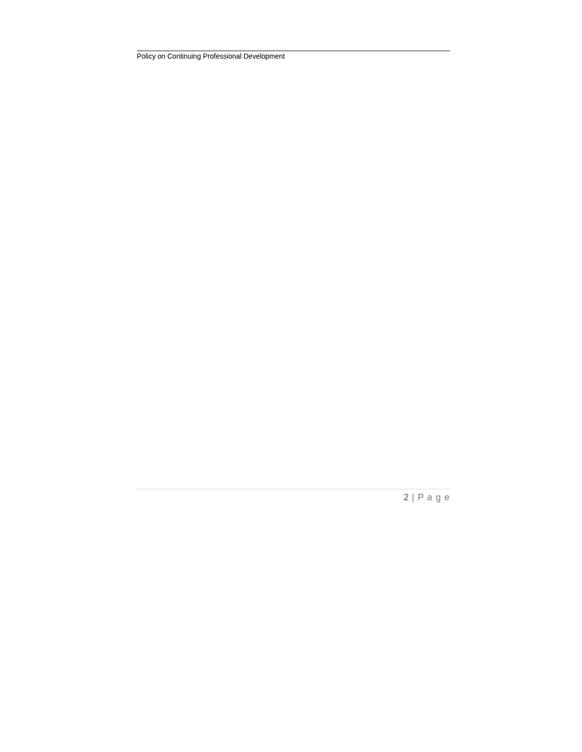Policy on Continuing Professional Development
2 | P a g e